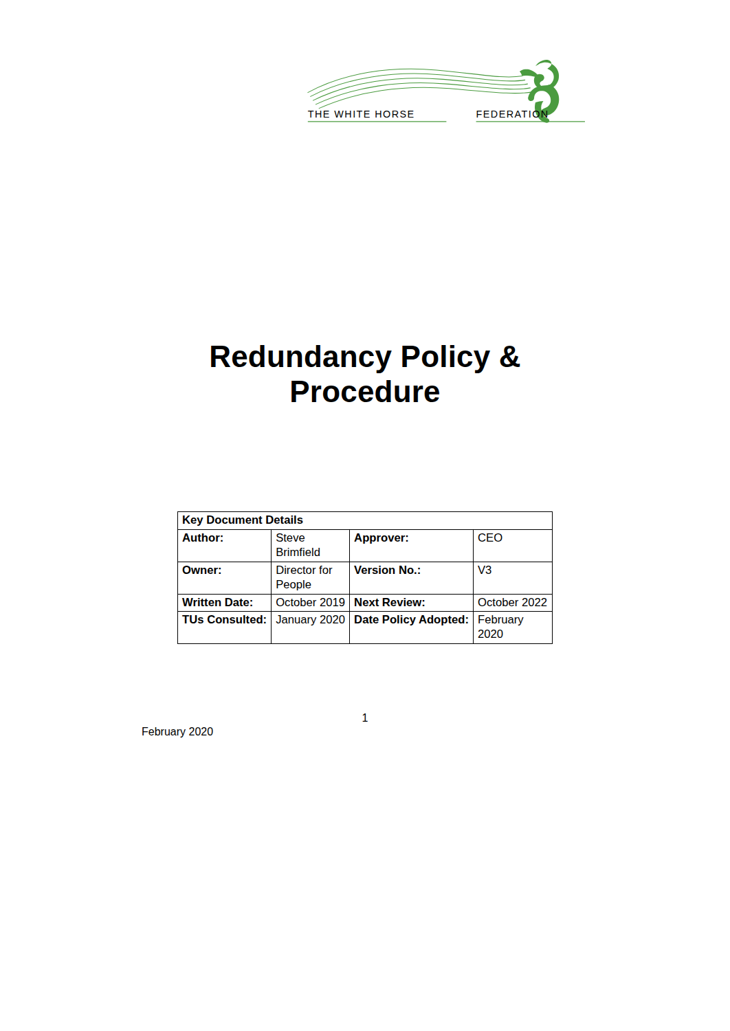THE WHITE HORSE FEDERATION
Redundancy Policy & Procedure
| Key Document Details |
| Author: | Steve Brimfield | Approver: | CEO |
| Owner: | Director for People | Version No.: | V3 |
| Written Date: | October 2019 | Next Review: | October 2022 |
| TUs Consulted: | January 2020 | Date Policy Adopted: | February 2020 |
1
February 2020